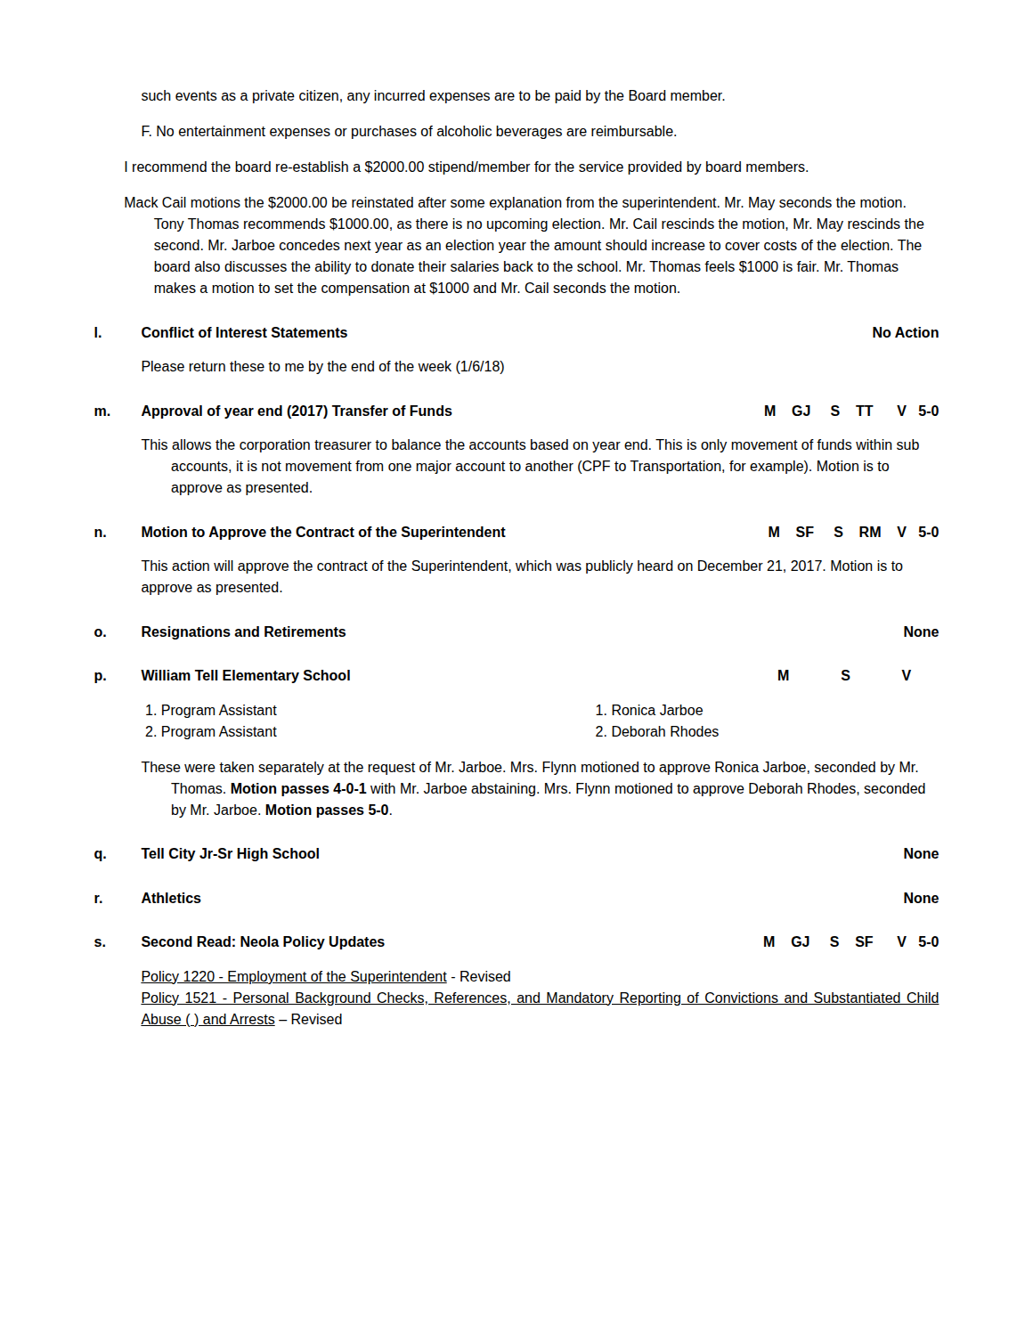such events as a private citizen, any incurred expenses are to be paid by the Board member.
F. No entertainment expenses or purchases of alcoholic beverages are reimbursable.
I recommend the board re-establish a $2000.00 stipend/member for the service provided by board members.
Mack Cail motions the $2000.00 be reinstated after some explanation from the superintendent. Mr. May seconds the motion.
Tony Thomas recommends $1000.00, as there is no upcoming election. Mr. Cail rescinds the motion, Mr. May rescinds the second. Mr. Jarboe concedes next year as an election year the amount should increase to cover costs of the election. The board also discusses the ability to donate their salaries back to the school. Mr. Thomas feels $1000 is fair. Mr. Thomas makes a motion to set the compensation at $1000 and Mr. Cail seconds the motion.
l. Conflict of Interest Statements No Action
Please return these to me by the end of the week (1/6/18)
m. Approval of year end (2017) Transfer of Funds M GJ S TT V 5-0
This allows the corporation treasurer to balance the accounts based on year end. This is only movement of funds within sub accounts, it is not movement from one major account to another (CPF to Transportation, for example). Motion is to approve as presented.
n. Motion to Approve the Contract of the Superintendent M SF S RM V 5-0
This action will approve the contract of the Superintendent, which was publicly heard on December 21, 2017. Motion is to approve as presented.
o. Resignations and Retirements None
p. William Tell Elementary School M S V
Program Assistant
Program Assistant
Ronica Jarboe
Deborah Rhodes
These were taken separately at the request of Mr. Jarboe. Mrs. Flynn motioned to approve Ronica Jarboe, seconded by Mr. Thomas. Motion passes 4-0-1 with Mr. Jarboe abstaining. Mrs. Flynn motioned to approve Deborah Rhodes, seconded by Mr. Jarboe. Motion passes 5-0.
q. Tell City Jr-Sr High School None
r. Athletics None
s. Second Read: Neola Policy Updates M GJ S SF V 5-0
Policy 1220 - Employment of the Superintendent - Revised
Policy 1521 - Personal Background Checks, References, and Mandatory Reporting of Convictions and Substantiated Child Abuse ( ) and Arrests – Revised